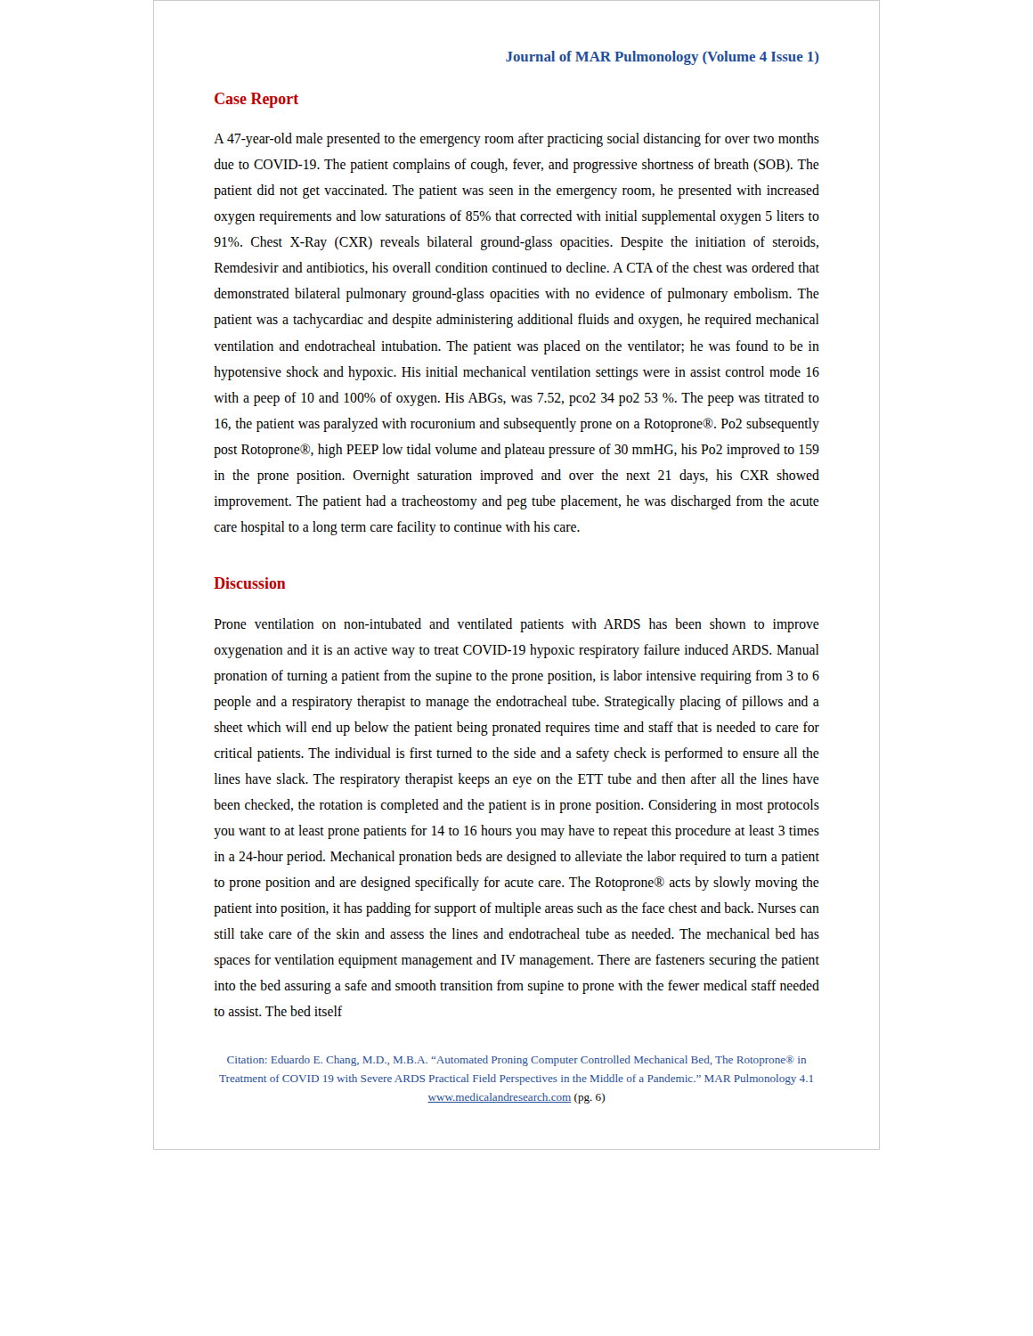Journal of MAR Pulmonology (Volume 4 Issue 1)
Case Report
A 47-year-old male presented to the emergency room after practicing social distancing for over two months due to COVID-19. The patient complains of cough, fever, and progressive shortness of breath (SOB). The patient did not get vaccinated. The patient was seen in the emergency room, he presented with increased oxygen requirements and low saturations of 85% that corrected with initial supplemental oxygen 5 liters to 91%. Chest X-Ray (CXR) reveals bilateral ground-glass opacities. Despite the initiation of steroids, Remdesivir and antibiotics, his overall condition continued to decline. A CTA of the chest was ordered that demonstrated bilateral pulmonary ground-glass opacities with no evidence of pulmonary embolism. The patient was a tachycardiac and despite administering additional fluids and oxygen, he required mechanical ventilation and endotracheal intubation. The patient was placed on the ventilator; he was found to be in hypotensive shock and hypoxic. His initial mechanical ventilation settings were in assist control mode 16 with a peep of 10 and 100% of oxygen. His ABGs, was 7.52, pco2 34 po2 53 %. The peep was titrated to 16, the patient was paralyzed with rocuronium and subsequently prone on a Rotoprone®. Po2 subsequently post Rotoprone®, high PEEP low tidal volume and plateau pressure of 30 mmHG, his Po2 improved to 159 in the prone position. Overnight saturation improved and over the next 21 days, his CXR showed improvement. The patient had a tracheostomy and peg tube placement, he was discharged from the acute care hospital to a long term care facility to continue with his care.
Discussion
Prone ventilation on non-intubated and ventilated patients with ARDS has been shown to improve oxygenation and it is an active way to treat COVID-19 hypoxic respiratory failure induced ARDS. Manual pronation of turning a patient from the supine to the prone position, is labor intensive requiring from 3 to 6 people and a respiratory therapist to manage the endotracheal tube. Strategically placing of pillows and a sheet which will end up below the patient being pronated requires time and staff that is needed to care for critical patients. The individual is first turned to the side and a safety check is performed to ensure all the lines have slack. The respiratory therapist keeps an eye on the ETT tube and then after all the lines have been checked, the rotation is completed and the patient is in prone position. Considering in most protocols you want to at least prone patients for 14 to 16 hours you may have to repeat this procedure at least 3 times in a 24-hour period. Mechanical pronation beds are designed to alleviate the labor required to turn a patient to prone position and are designed specifically for acute care. The Rotoprone® acts by slowly moving the patient into position, it has padding for support of multiple areas such as the face chest and back. Nurses can still take care of the skin and assess the lines and endotracheal tube as needed. The mechanical bed has spaces for ventilation equipment management and IV management. There are fasteners securing the patient into the bed assuring a safe and smooth transition from supine to prone with the fewer medical staff needed to assist. The bed itself
Citation: Eduardo E. Chang, M.D., M.B.A. “Automated Proning Computer Controlled Mechanical Bed, The Rotoprone® in Treatment of COVID 19 with Severe ARDS Practical Field Perspectives in the Middle of a Pandemic.” MAR Pulmonology 4.1
www.medicalandresearch.com (pg. 6)